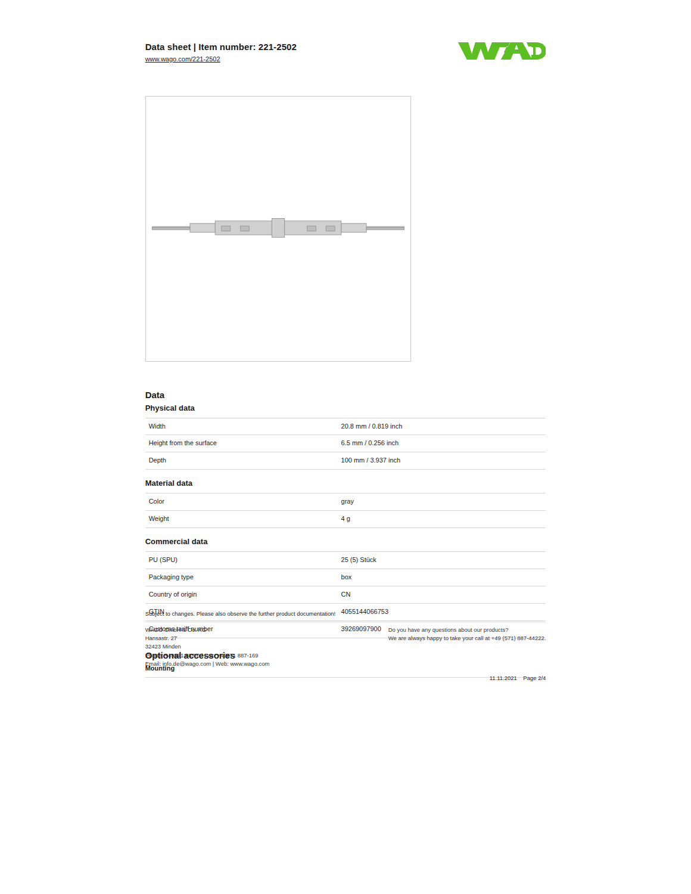Data sheet | Item number: 221-2502
www.wago.com/221-2502
Data
Physical data
| Width | 20.8 mm / 0.819 inch |
| Height from the surface | 6.5 mm / 0.256 inch |
| Depth | 100 mm / 3.937 inch |
Material data
| Color | gray |
| Weight | 4 g |
Commercial data
| PU (SPU) | 25 (5) Stück |
| Packaging type | box |
| Country of origin | CN |
| GTIN | 4055144066753 |
| Customs tariff number | 39269097900 |
Optional accessories
Mounting
Subject to changes. Please also observe the further product documentation!
WAGO GmbH & Co. KG
Hansastr. 27
32423 Minden
Phone: +49571 887-0 | Fax: +49571 887-169
Email: info.de@wago.com | Web: www.wago.com
Do you have any questions about our products?
We are always happy to take your call at +49 (571) 887-44222.
11.11.2021 Page 2/4